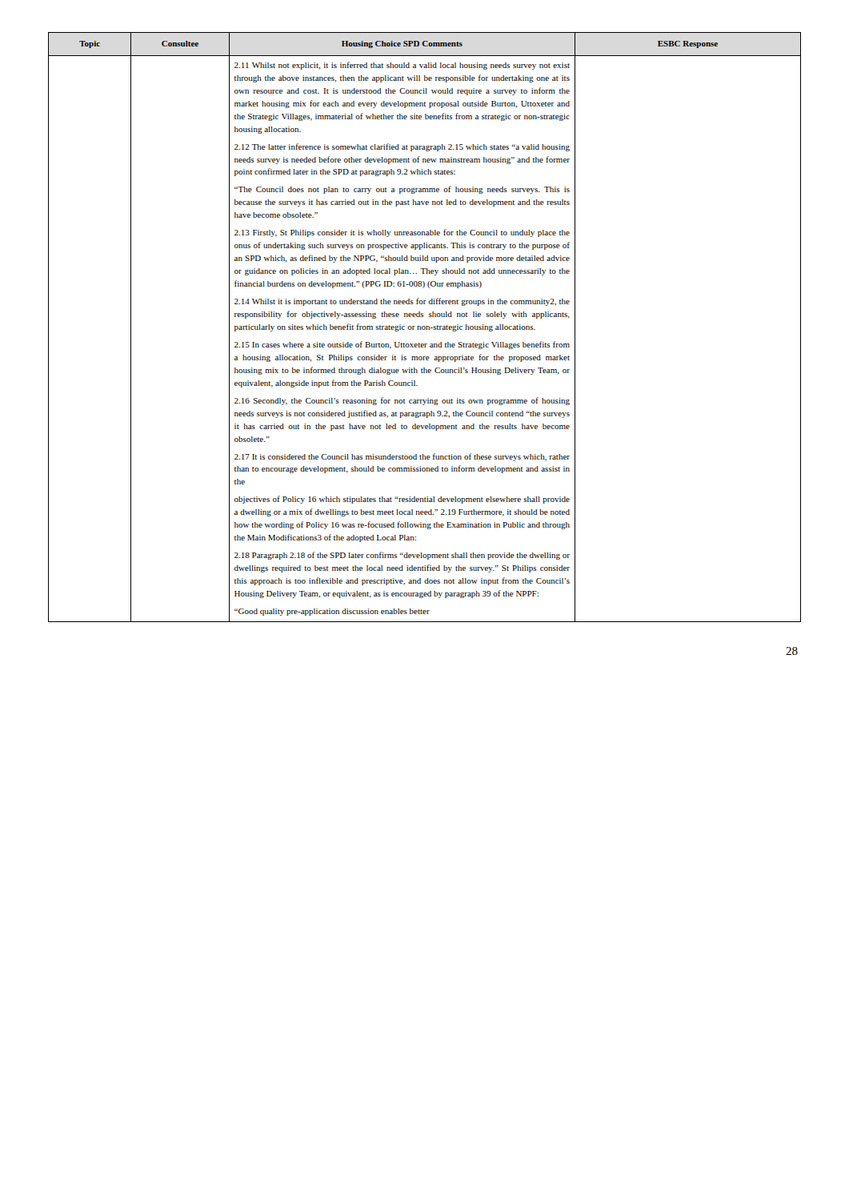| Topic | Consultee | Housing Choice SPD Comments | ESBC Response |
| --- | --- | --- | --- |
| | | 2.11 Whilst not explicit, it is inferred that should a valid local housing needs survey not exist through the above instances, then the applicant will be responsible for undertaking one at its own resource and cost. It is understood the Council would require a survey to inform the market housing mix for each and every development proposal outside Burton, Uttoxeter and the Strategic Villages, immaterial of whether the site benefits from a strategic or non-strategic housing allocation. 2.12 The latter inference is somewhat clarified at paragraph 2.15 which states “a valid housing needs survey is needed before other development of new mainstream housing” and the former point confirmed later in the SPD at paragraph 9.2 which states: “The Council does not plan to carry out a programme of housing needs surveys. This is because the surveys it has carried out in the past have not led to development and the results have become obsolete.” 2.13 Firstly, St Philips consider it is wholly unreasonable for the Council to unduly place the onus of undertaking such surveys on prospective applicants. This is contrary to the purpose of an SPD which, as defined by the NPPG, “should build upon and provide more detailed advice or guidance on policies in an adopted local plan… They should not add unnecessarily to the financial burdens on development.” (PPG ID: 61-008) (Our emphasis) 2.14 Whilst it is important to understand the needs for different groups in the community2, the responsibility for objectively-assessing these needs should not lie solely with applicants, particularly on sites which benefit from strategic or non-strategic housing allocations. 2.15 In cases where a site outside of Burton, Uttoxeter and the Strategic Villages benefits from a housing allocation, St Philips consider it is more appropriate for the proposed market housing mix to be informed through dialogue with the Council’s Housing Delivery Team, or equivalent, alongside input from the Parish Council. 2.16 Secondly, the Council’s reasoning for not carrying out its own programme of housing needs surveys is not considered justified as, at paragraph 9.2, the Council contend “the surveys it has carried out in the past have not led to development and the results have become obsolete.” 2.17 It is considered the Council has misunderstood the function of these surveys which, rather than to encourage development, should be commissioned to inform development and assist in the objectives of Policy 16 which stipulates that “residential development elsewhere shall provide a dwelling or a mix of dwellings to best meet local need.” 2.19 Furthermore, it should be noted how the wording of Policy 16 was re-focused following the Examination in Public and through the Main Modifications3 of the adopted Local Plan: 2.18 Paragraph 2.18 of the SPD later confirms “development shall then provide the dwelling or dwellings required to best meet the local need identified by the survey.” St Philips consider this approach is too inflexible and prescriptive, and does not allow input from the Council’s Housing Delivery Team, or equivalent, as is encouraged by paragraph 39 of the NPPF: “Good quality pre-application discussion enables better | |
28